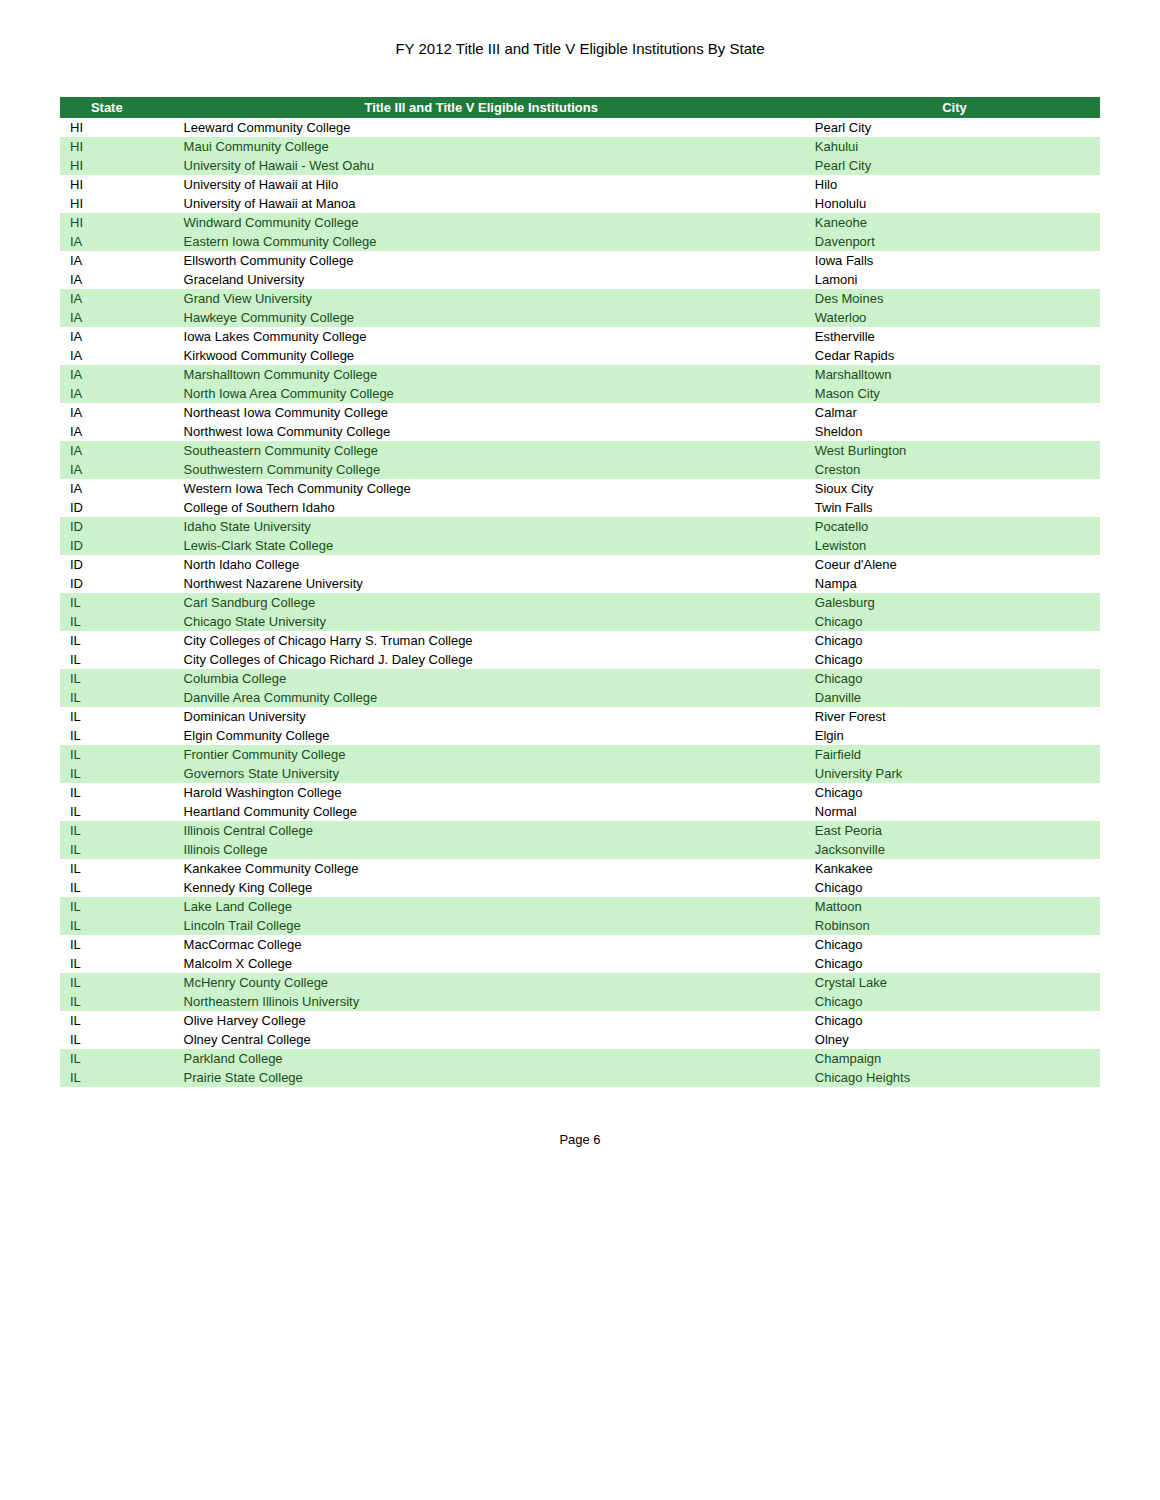FY 2012 Title III and Title V Eligible Institutions By State
| State | Title III and Title V Eligible Institutions | City |
| --- | --- | --- |
| HI | Leeward Community College | Pearl City |
| HI | Maui Community College | Kahului |
| HI | University of Hawaii - West Oahu | Pearl City |
| HI | University of Hawaii at Hilo | Hilo |
| HI | University of Hawaii at Manoa | Honolulu |
| HI | Windward Community College | Kaneohe |
| IA | Eastern Iowa Community College | Davenport |
| IA | Ellsworth Community College | Iowa Falls |
| IA | Graceland University | Lamoni |
| IA | Grand View University | Des Moines |
| IA | Hawkeye Community College | Waterloo |
| IA | Iowa Lakes Community College | Estherville |
| IA | Kirkwood Community College | Cedar Rapids |
| IA | Marshalltown Community College | Marshalltown |
| IA | North Iowa Area Community College | Mason City |
| IA | Northeast Iowa Community College | Calmar |
| IA | Northwest Iowa Community College | Sheldon |
| IA | Southeastern Community College | West Burlington |
| IA | Southwestern Community College | Creston |
| IA | Western Iowa Tech Community College | Sioux City |
| ID | College of Southern Idaho | Twin Falls |
| ID | Idaho State University | Pocatello |
| ID | Lewis-Clark State College | Lewiston |
| ID | North Idaho College | Coeur d'Alene |
| ID | Northwest Nazarene University | Nampa |
| IL | Carl Sandburg College | Galesburg |
| IL | Chicago State University | Chicago |
| IL | City Colleges of Chicago Harry S. Truman College | Chicago |
| IL | City Colleges of Chicago Richard J. Daley College | Chicago |
| IL | Columbia College | Chicago |
| IL | Danville Area Community College | Danville |
| IL | Dominican University | River Forest |
| IL | Elgin Community College | Elgin |
| IL | Frontier Community College | Fairfield |
| IL | Governors State University | University Park |
| IL | Harold Washington College | Chicago |
| IL | Heartland Community College | Normal |
| IL | Illinois Central College | East Peoria |
| IL | Illinois College | Jacksonville |
| IL | Kankakee Community College | Kankakee |
| IL | Kennedy King College | Chicago |
| IL | Lake Land College | Mattoon |
| IL | Lincoln Trail College | Robinson |
| IL | MacCormac College | Chicago |
| IL | Malcolm X College | Chicago |
| IL | McHenry County College | Crystal Lake |
| IL | Northeastern Illinois University | Chicago |
| IL | Olive Harvey College | Chicago |
| IL | Olney Central College | Olney |
| IL | Parkland College | Champaign |
| IL | Prairie State College | Chicago Heights |
Page 6